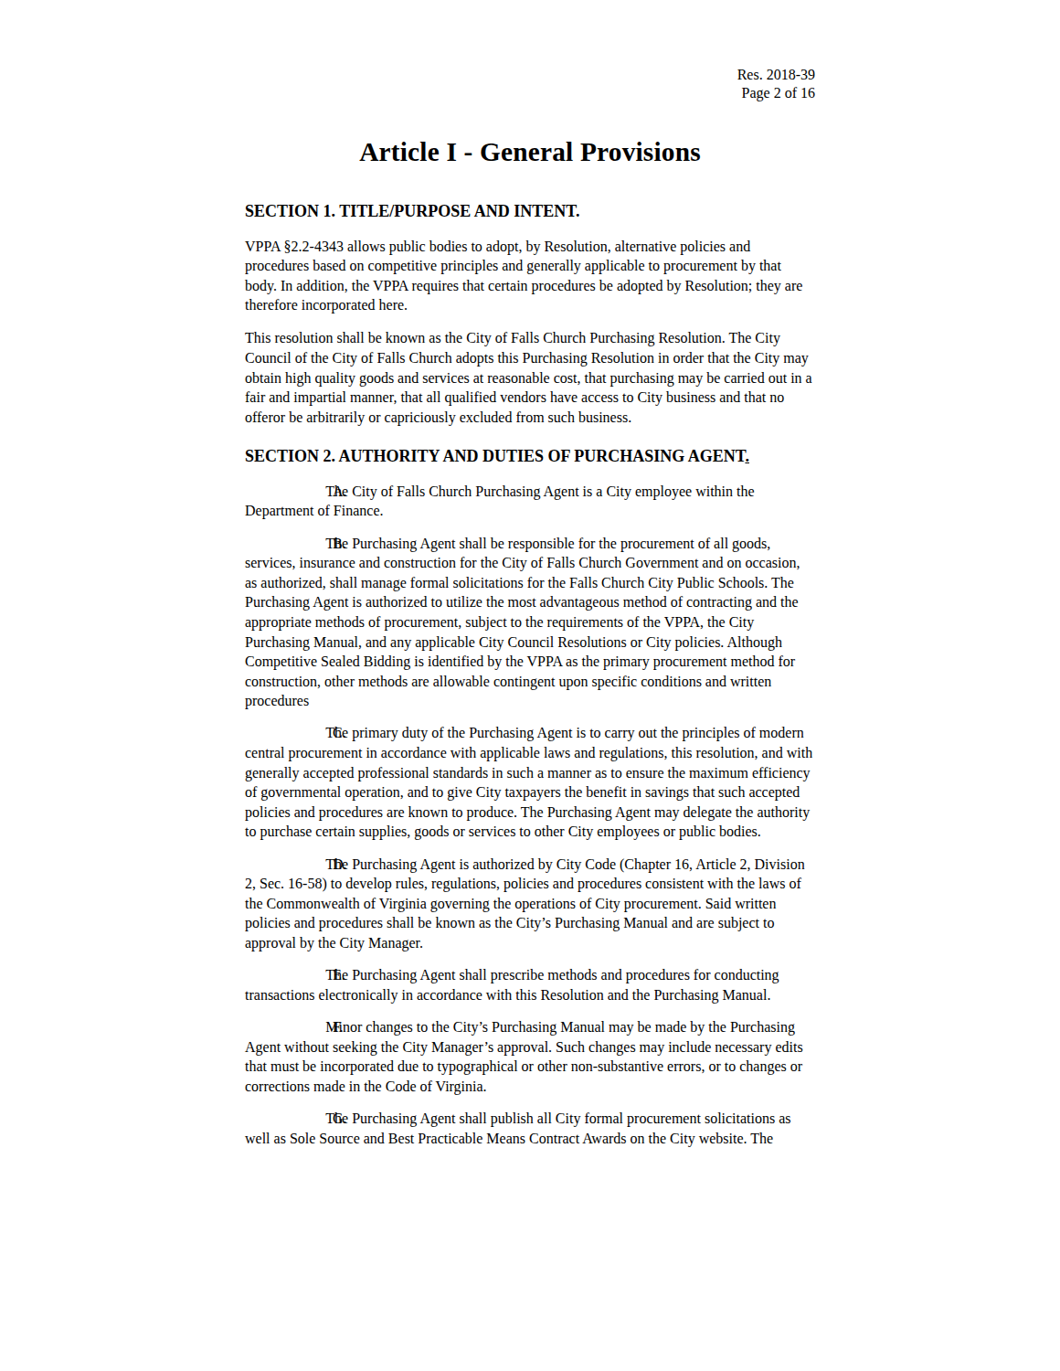Res. 2018-39
Page 2 of 16
Article I - General Provisions
SECTION 1. TITLE/PURPOSE AND INTENT.
VPPA §2.2-4343 allows public bodies to adopt, by Resolution, alternative policies and procedures based on competitive principles and generally applicable to procurement by that body. In addition, the VPPA requires that certain procedures be adopted by Resolution; they are therefore incorporated here.
This resolution shall be known as the City of Falls Church Purchasing Resolution. The City Council of the City of Falls Church adopts this Purchasing Resolution in order that the City may obtain high quality goods and services at reasonable cost, that purchasing may be carried out in a fair and impartial manner, that all qualified vendors have access to City business and that no offeror be arbitrarily or capriciously excluded from such business.
SECTION 2. AUTHORITY AND DUTIES OF PURCHASING AGENT.
A. The City of Falls Church Purchasing Agent is a City employee within the Department of Finance.
B. The Purchasing Agent shall be responsible for the procurement of all goods, services, insurance and construction for the City of Falls Church Government and on occasion, as authorized, shall manage formal solicitations for the Falls Church City Public Schools. The Purchasing Agent is authorized to utilize the most advantageous method of contracting and the appropriate methods of procurement, subject to the requirements of the VPPA, the City Purchasing Manual, and any applicable City Council Resolutions or City policies. Although Competitive Sealed Bidding is identified by the VPPA as the primary procurement method for construction, other methods are allowable contingent upon specific conditions and written procedures
C. The primary duty of the Purchasing Agent is to carry out the principles of modern central procurement in accordance with applicable laws and regulations, this resolution, and with generally accepted professional standards in such a manner as to ensure the maximum efficiency of governmental operation, and to give City taxpayers the benefit in savings that such accepted policies and procedures are known to produce. The Purchasing Agent may delegate the authority to purchase certain supplies, goods or services to other City employees or public bodies.
D. The Purchasing Agent is authorized by City Code (Chapter 16, Article 2, Division 2, Sec. 16-58) to develop rules, regulations, policies and procedures consistent with the laws of the Commonwealth of Virginia governing the operations of City procurement. Said written policies and procedures shall be known as the City’s Purchasing Manual and are subject to approval by the City Manager.
E. The Purchasing Agent shall prescribe methods and procedures for conducting transactions electronically in accordance with this Resolution and the Purchasing Manual.
F. Minor changes to the City’s Purchasing Manual may be made by the Purchasing Agent without seeking the City Manager’s approval. Such changes may include necessary edits that must be incorporated due to typographical or other non-substantive errors, or to changes or corrections made in the Code of Virginia.
G. The Purchasing Agent shall publish all City formal procurement solicitations as well as Sole Source and Best Practicable Means Contract Awards on the City website. The